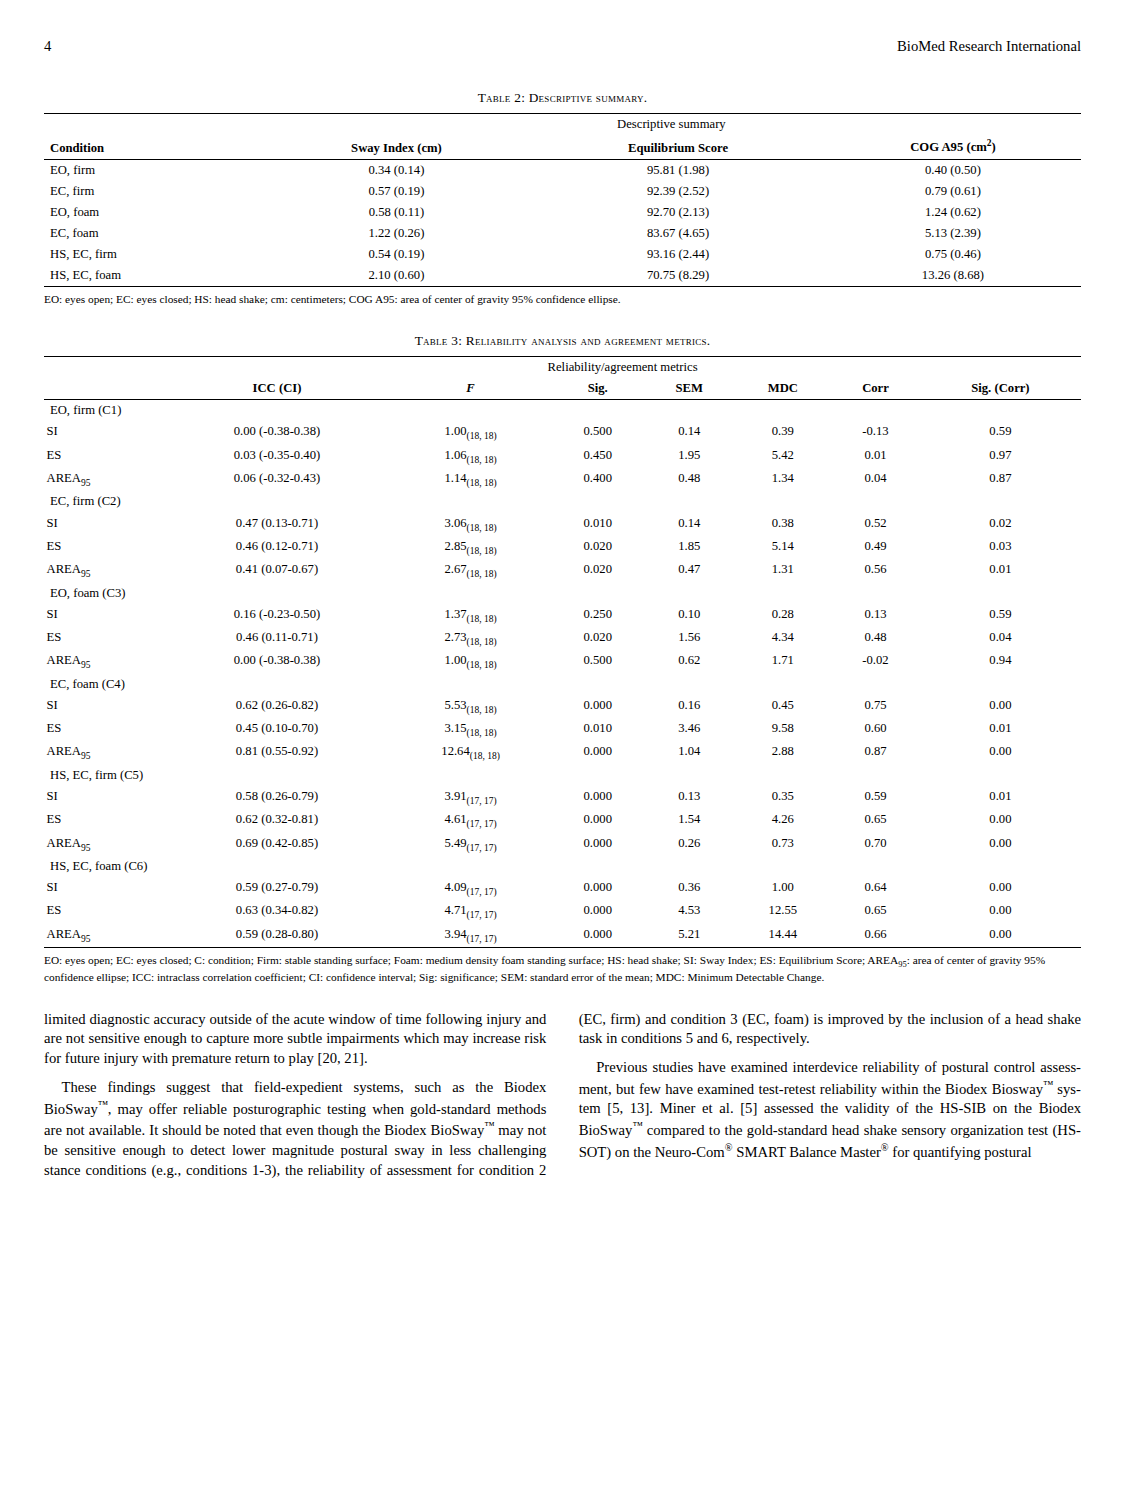4 BioMed Research International
Table 2: Descriptive summary.
| | Descriptive summary |
| --- | --- |
| Condition | Sway Index (cm) | Equilibrium Score | COG A95 (cm 2 ) |
| EO, firm | 0.34 (0.14) | 95.81 (1.98) | 0.40 (0.50) |
| EC, firm | 0.57 (0.19) | 92.39 (2.52) | 0.79 (0.61) |
| EO, foam | 0.58 (0.11) | 92.70 (2.13) | 1.24 (0.62) |
| EC, foam | 1.22 (0.26) | 83.67 (4.65) | 5.13 (2.39) |
| HS, EC, firm | 0.54 (0.19) | 93.16 (2.44) | 0.75 (0.46) |
| HS, EC, foam | 2.10 (0.60) | 70.75 (8.29) | 13.26 (8.68) |
EO: eyes open; EC: eyes closed; HS: head shake; cm: centimeters; COG A95: area of center of gravity 95% confidence ellipse.
Table 3: Reliability analysis and agreement metrics.
| | Reliability/agreement metrics |
| --- | --- |
| | ICC (CI) | F | Sig. | SEM | MDC | Corr | Sig. (Corr) |
| EO, firm (C1) |
| SI | 0.00 (-0.38-0.38) | 1.00 (18, 18) | 0.500 | 0.14 | 0.39 | -0.13 | 0.59 |
| ES | 0.03 (-0.35-0.40) | 1.06 (18, 18) | 0.450 | 1.95 | 5.42 | 0.01 | 0.97 |
| AREA 95 | 0.06 (-0.32-0.43) | 1.14 (18, 18) | 0.400 | 0.48 | 1.34 | 0.04 | 0.87 |
| EC, firm (C2) |
| SI | 0.47 (0.13-0.71) | 3.06 (18, 18) | 0.010 | 0.14 | 0.38 | 0.52 | 0.02 |
| ES | 0.46 (0.12-0.71) | 2.85 (18, 18) | 0.020 | 1.85 | 5.14 | 0.49 | 0.03 |
| AREA 95 | 0.41 (0.07-0.67) | 2.67 (18, 18) | 0.020 | 0.47 | 1.31 | 0.56 | 0.01 |
| EO, foam (C3) |
| SI | 0.16 (-0.23-0.50) | 1.37 (18, 18) | 0.250 | 0.10 | 0.28 | 0.13 | 0.59 |
| ES | 0.46 (0.11-0.71) | 2.73 (18, 18) | 0.020 | 1.56 | 4.34 | 0.48 | 0.04 |
| AREA 95 | 0.00 (-0.38-0.38) | 1.00 (18, 18) | 0.500 | 0.62 | 1.71 | -0.02 | 0.94 |
| EC, foam (C4) |
| SI | 0.62 (0.26-0.82) | 5.53 (18, 18) | 0.000 | 0.16 | 0.45 | 0.75 | 0.00 |
| ES | 0.45 (0.10-0.70) | 3.15 (18, 18) | 0.010 | 3.46 | 9.58 | 0.60 | 0.01 |
| AREA 95 | 0.81 (0.55-0.92) | 12.64 (18, 18) | 0.000 | 1.04 | 2.88 | 0.87 | 0.00 |
| HS, EC, firm (C5) |
| SI | 0.58 (0.26-0.79) | 3.91 (17, 17) | 0.000 | 0.13 | 0.35 | 0.59 | 0.01 |
| ES | 0.62 (0.32-0.81) | 4.61 (17, 17) | 0.000 | 1.54 | 4.26 | 0.65 | 0.00 |
| AREA 95 | 0.69 (0.42-0.85) | 5.49 (17, 17) | 0.000 | 0.26 | 0.73 | 0.70 | 0.00 |
| HS, EC, foam (C6) |
| SI | 0.59 (0.27-0.79) | 4.09 (17, 17) | 0.000 | 0.36 | 1.00 | 0.64 | 0.00 |
| ES | 0.63 (0.34-0.82) | 4.71 (17, 17) | 0.000 | 4.53 | 12.55 | 0.65 | 0.00 |
| AREA 95 | 0.59 (0.28-0.80) | 3.94 (17, 17) | 0.000 | 5.21 | 14.44 | 0.66 | 0.00 |
EO: eyes open; EC: eyes closed; C: condition; Firm: stable standing surface; Foam: medium density foam standing surface; HS: head shake; SI: Sway Index; ES: Equilibrium Score; AREA95: area of center of gravity 95% confidence ellipse; ICC: intraclass correlation coefficient; CI: confidence interval; Sig: significance; SEM: standard error of the mean; MDC: Minimum Detectable Change.
limited diagnostic accuracy outside of the acute window of time following injury and are not sensitive enough to capture more subtle impairments which may increase risk for future injury with premature return to play [20, 21].
These findings suggest that field-expedient systems, such as the Biodex BioSway™, may offer reliable posturographic testing when gold-standard methods are not available. It should be noted that even though the Biodex BioSway™ may not be sensitive enough to detect lower magnitude postural sway in less challenging stance conditions (e.g., conditions 1-3), the reliability of assessment for condition 2 (EC, firm) and condition 3 (EC, foam) is improved by the inclusion of a head shake task in conditions 5 and 6, respectively.
Previous studies have examined interdevice reliability of postural control assessment, but few have examined test-retest reliability within the Biodex Biosway™ system [5, 13]. Miner et al. [5] assessed the validity of the HS-SIB on the Biodex BioSway™ compared to the gold-standard head shake sensory organization test (HS-SOT) on the Neuro-Com® SMART Balance Master® for quantifying postural